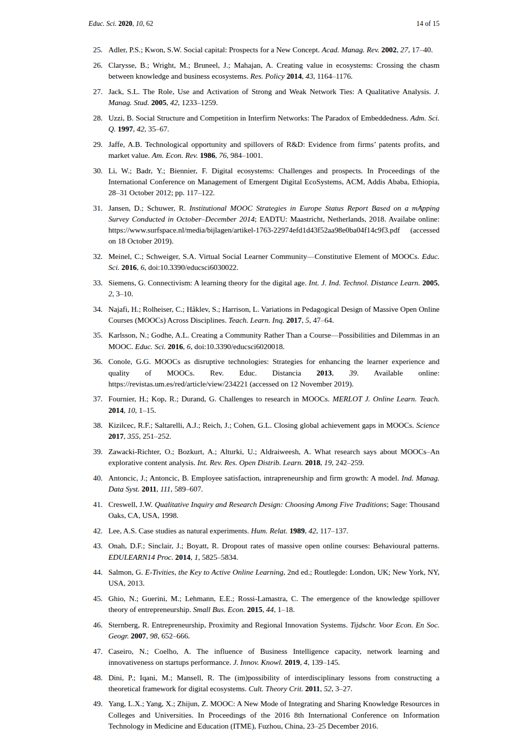Educ. Sci. 2020, 10, 62 14 of 15
Adler, P.S.; Kwon, S.W. Social capital: Prospects for a New Concept. Acad. Manag. Rev. 2002, 27, 17–40.
Clarysse, B.; Wright, M.; Bruneel, J.; Mahajan, A. Creating value in ecosystems: Crossing the chasm between knowledge and business ecosystems. Res. Policy 2014, 43, 1164–1176.
Jack, S.L. The Role, Use and Activation of Strong and Weak Network Ties: A Qualitative Analysis. J. Manag. Stud. 2005, 42, 1233–1259.
Uzzi, B. Social Structure and Competition in Interfirm Networks: The Paradox of Embeddedness. Adm. Sci. Q. 1997, 42, 35–67.
Jaffe, A.B. Technological opportunity and spillovers of R&D: Evidence from firms’ patents profits, and market value. Am. Econ. Rev. 1986, 76, 984–1001.
Li, W.; Badr, Y.; Biennier, F. Digital ecosystems: Challenges and prospects. In Proceedings of the International Conference on Management of Emergent Digital EcoSystems, ACM, Addis Ababa, Ethiopia, 28–31 October 2012; pp. 117–122.
Jansen, D.; Schuwer, R. Institutional MOOC Strategies in Europe Status Report Based on a mApping Survey Conducted in October–December 2014; EADTU: Maastricht, Netherlands, 2018. Availabe online: https://www.surfspace.nl/media/bijlagen/artikel-1763-22974efd1d43f52aa98e0ba04f14c9f3.pdf (accessed on 18 October 2019).
Meinel, C.; Schweiger, S.A. Virtual Social Learner Community—Constitutive Element of MOOCs. Educ. Sci. 2016, 6, doi:10.3390/educsci6030022.
Siemens, G. Connectivism: A learning theory for the digital age. Int. J. Ind. Technol. Distance Learn. 2005, 2, 3–10.
Najafi, H.; Rolheiser, C.; Håklev, S.; Harrison, L. Variations in Pedagogical Design of Massive Open Online Courses (MOOCs) Across Disciplines. Teach. Learn. Inq. 2017, 5, 47–64.
Karlsson, N.; Godhe, A.L. Creating a Community Rather Than a Course—Possibilities and Dilemmas in an MOOC. Educ. Sci. 2016, 6, doi:10.3390/educsci6020018.
Conole, G.G. MOOCs as disruptive technologies: Strategies for enhancing the learner experience and quality of MOOCs. Rev. Educ. Distancia 2013, 39. Available online: https://revistas.um.es/red/article/view/234221 (accessed on 12 November 2019).
Fournier, H.; Kop, R.; Durand, G. Challenges to research in MOOCs. MERLOT J. Online Learn. Teach. 2014, 10, 1–15.
Kizilcec, R.F.; Saltarelli, A.J.; Reich, J.; Cohen, G.L. Closing global achievement gaps in MOOCs. Science 2017, 355, 251–252.
Zawacki-Richter, O.; Bozkurt, A.; Alturki, U.; Aldraiweesh, A. What research says about MOOCs–An explorative content analysis. Int. Rev. Res. Open Distrib. Learn. 2018, 19, 242–259.
Antoncic, J.; Antoncic, B. Employee satisfaction, intrapreneurship and firm growth: A model. Ind. Manag. Data Syst. 2011, 111, 589–607.
Creswell, J.W. Qualitative Inquiry and Research Design: Choosing Among Five Traditions; Sage: Thousand Oaks, CA, USA, 1998.
Lee, A.S. Case studies as natural experiments. Hum. Relat. 1989, 42, 117–137.
Onah, D.F.; Sinclair, J.; Boyatt, R. Dropout rates of massive open online courses: Behavioural patterns. EDULEARN14 Proc. 2014, 1, 5825–5834.
Salmon, G. E-Tivities, the Key to Active Online Learning, 2nd ed.; Routlegde: London, UK; New York, NY, USA, 2013.
Ghio, N.; Guerini, M.; Lehmann, E.E.; Rossi-Lamastra, C. The emergence of the knowledge spillover theory of entrepreneurship. Small Bus. Econ. 2015, 44, 1–18.
Sternberg, R. Entrepreneurship, Proximity and Regional Innovation Systems. Tijdschr. Voor Econ. En Soc. Geogr. 2007, 98, 652–666.
Caseiro, N.; Coelho, A. The influence of Business Intelligence capacity, network learning and innovativeness on startups performance. J. Innov. Knowl. 2019, 4, 139–145.
Dini, P.; Iqani, M.; Mansell, R. The (im)possibility of interdisciplinary lessons from constructing a theoretical framework for digital ecosystems. Cult. Theory Crit. 2011, 52, 3–27.
Yang, L.X.; Yang, X.; Zhijun, Z. MOOC: A New Mode of Integrating and Sharing Knowledge Resources in Colleges and Universities. In Proceedings of the 2016 8th International Conference on Information Technology in Medicine and Education (ITME), Fuzhou, China, 23–25 December 2016.